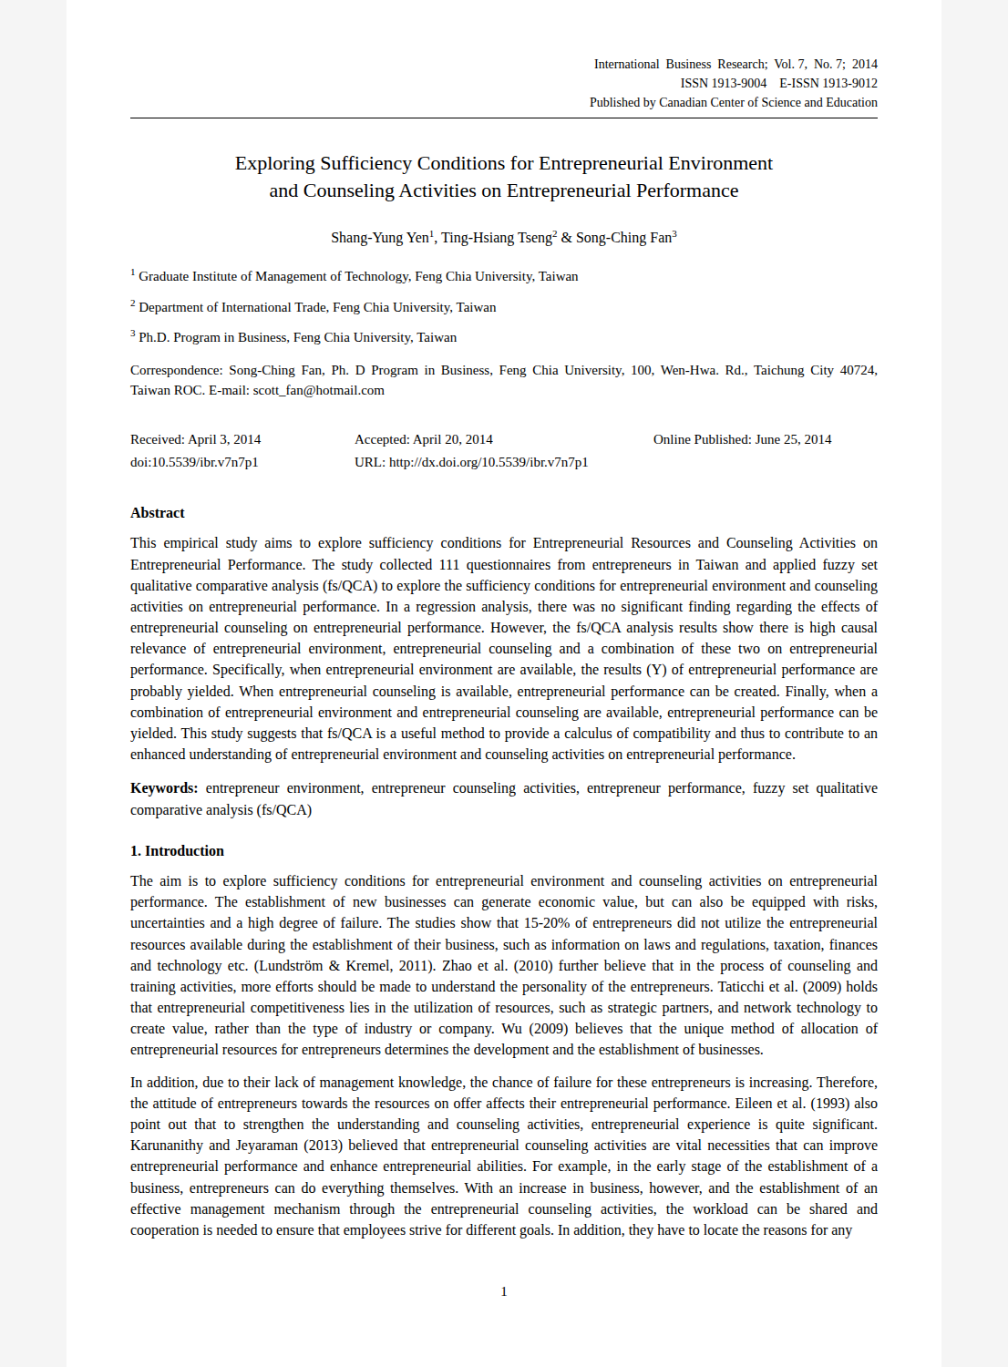International Business Research; Vol. 7, No. 7; 2014
ISSN 1913-9004 E-ISSN 1913-9012
Published by Canadian Center of Science and Education
Exploring Sufficiency Conditions for Entrepreneurial Environment
and Counseling Activities on Entrepreneurial Performance
Shang-Yung Yen1, Ting-Hsiang Tseng2 & Song-Ching Fan3
1 Graduate Institute of Management of Technology, Feng Chia University, Taiwan
2 Department of International Trade, Feng Chia University, Taiwan
3 Ph.D. Program in Business, Feng Chia University, Taiwan
Correspondence: Song-Ching Fan, Ph. D Program in Business, Feng Chia University, 100, Wen-Hwa. Rd., Taichung City 40724, Taiwan ROC. E-mail: scott_fan@hotmail.com
| Received: April 3, 2014 | Accepted: April 20, 2014 | Online Published: June 25, 2014 |
| doi:10.5539/ibr.v7n7p1 | URL: http://dx.doi.org/10.5539/ibr.v7n7p1 |
Abstract
This empirical study aims to explore sufficiency conditions for Entrepreneurial Resources and Counseling Activities on Entrepreneurial Performance. The study collected 111 questionnaires from entrepreneurs in Taiwan and applied fuzzy set qualitative comparative analysis (fs/QCA) to explore the sufficiency conditions for entrepreneurial environment and counseling activities on entrepreneurial performance. In a regression analysis, there was no significant finding regarding the effects of entrepreneurial counseling on entrepreneurial performance. However, the fs/QCA analysis results show there is high causal relevance of entrepreneurial environment, entrepreneurial counseling and a combination of these two on entrepreneurial performance. Specifically, when entrepreneurial environment are available, the results (Y) of entrepreneurial performance are probably yielded. When entrepreneurial counseling is available, entrepreneurial performance can be created. Finally, when a combination of entrepreneurial environment and entrepreneurial counseling are available, entrepreneurial performance can be yielded. This study suggests that fs/QCA is a useful method to provide a calculus of compatibility and thus to contribute to an enhanced understanding of entrepreneurial environment and counseling activities on entrepreneurial performance.
Keywords: entrepreneur environment, entrepreneur counseling activities, entrepreneur performance, fuzzy set qualitative comparative analysis (fs/QCA)
1. Introduction
The aim is to explore sufficiency conditions for entrepreneurial environment and counseling activities on entrepreneurial performance. The establishment of new businesses can generate economic value, but can also be equipped with risks, uncertainties and a high degree of failure. The studies show that 15-20% of entrepreneurs did not utilize the entrepreneurial resources available during the establishment of their business, such as information on laws and regulations, taxation, finances and technology etc. (Lundström & Kremel, 2011). Zhao et al. (2010) further believe that in the process of counseling and training activities, more efforts should be made to understand the personality of the entrepreneurs. Taticchi et al. (2009) holds that entrepreneurial competitiveness lies in the utilization of resources, such as strategic partners, and network technology to create value, rather than the type of industry or company. Wu (2009) believes that the unique method of allocation of entrepreneurial resources for entrepreneurs determines the development and the establishment of businesses.
In addition, due to their lack of management knowledge, the chance of failure for these entrepreneurs is increasing. Therefore, the attitude of entrepreneurs towards the resources on offer affects their entrepreneurial performance. Eileen et al. (1993) also point out that to strengthen the understanding and counseling activities, entrepreneurial experience is quite significant. Karunanithy and Jeyaraman (2013) believed that entrepreneurial counseling activities are vital necessities that can improve entrepreneurial performance and enhance entrepreneurial abilities. For example, in the early stage of the establishment of a business, entrepreneurs can do everything themselves. With an increase in business, however, and the establishment of an effective management mechanism through the entrepreneurial counseling activities, the workload can be shared and cooperation is needed to ensure that employees strive for different goals. In addition, they have to locate the reasons for any
1